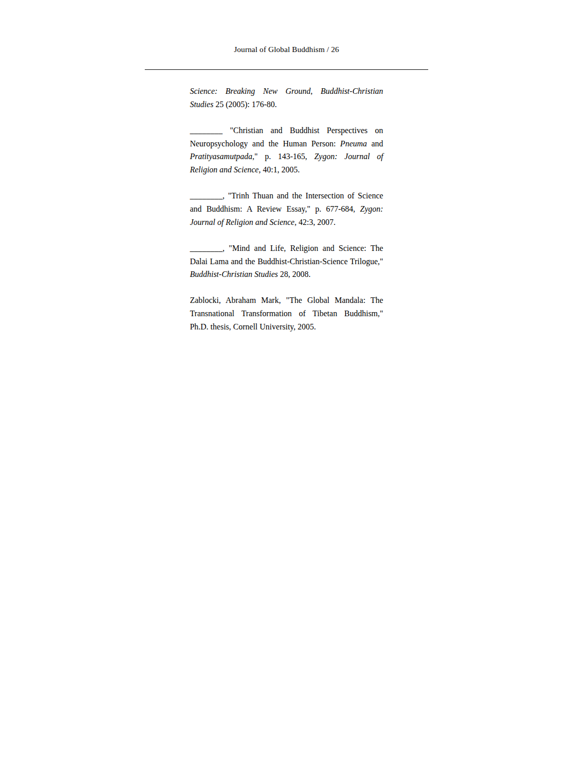Journal of Global Buddhism / 26
Science: Breaking New Ground, Buddhist-Christian Studies 25 (2005): 176-80.
________ "Christian and Buddhist Perspectives on Neuropsychology and the Human Person: Pneuma and Pratityasamutpada," p. 143-165, Zygon: Journal of Religion and Science, 40:1, 2005.
________, "Trinh Thuan and the Intersection of Science and Buddhism: A Review Essay," p. 677-684, Zygon: Journal of Religion and Science, 42:3, 2007.
________, "Mind and Life, Religion and Science: The Dalai Lama and the Buddhist-Christian-Science Trilogue," Buddhist-Christian Studies 28, 2008.
Zablocki, Abraham Mark, "The Global Mandala: The Transnational Transformation of Tibetan Buddhism," Ph.D. thesis, Cornell University, 2005.